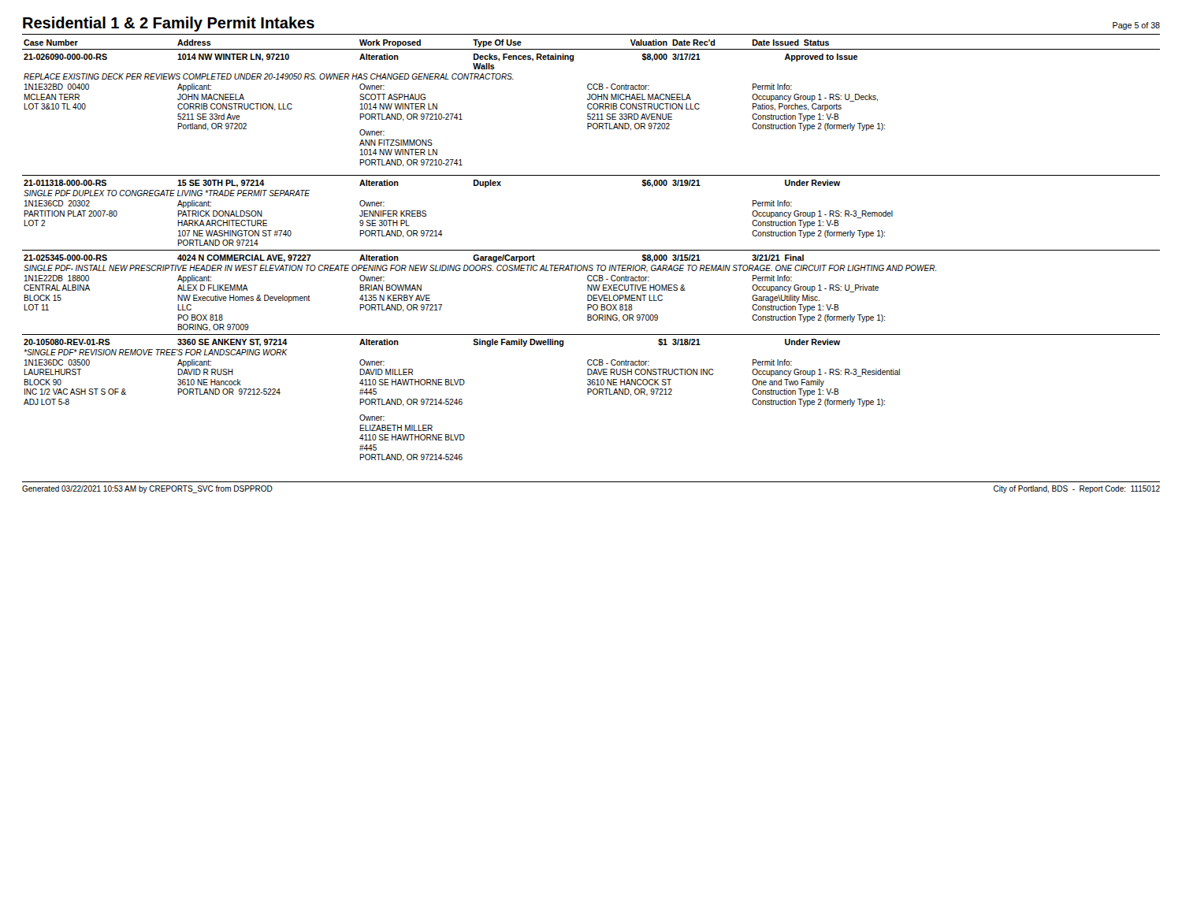Residential 1 & 2 Family Permit Intakes
Page 5 of 38
| Case Number | Address | Work Proposed | Type Of Use | Valuation | Date Rec'd | Date Issued Status |
| --- | --- | --- | --- | --- | --- | --- |
| 21-026090-000-00-RS | 1014 NW WINTER LN, 97210 | Alteration | Decks, Fences, Retaining Walls | $8,000 | 3/17/21 | Approved to Issue |
| REPLACE EXISTING DECK PER REVIEWS COMPLETED UNDER 20-149050 RS. OWNER HAS CHANGED GENERAL CONTRACTORS. |
| 1N1E32BD 00400 MCLEAN TERR LOT 3&10 TL 400 | Applicant: JOHN MACNEELA CORRIB CONSTRUCTION, LLC 5211 SE 33rd Ave Portland, OR 97202 | Owner: SCOTT ASPHAUG 1014 NW WINTER LN PORTLAND, OR 97210-2741 Owner: ANN FITZSIMMONS 1014 NW WINTER LN PORTLAND, OR 97210-2741 | CCB - Contractor: JOHN MICHAEL MACNEELA CORRIB CONSTRUCTION LLC 5211 SE 33RD AVENUE PORTLAND, OR 97202 | Permit Info: Occupancy Group 1 - RS: U_Decks, Patios, Porches, Carports Construction Type 1: V-B Construction Type 2 (formerly Type 1): |
| 21-011318-000-00-RS | 15 SE 30TH PL, 97214 | Alteration | Duplex | $6,000 | 3/19/21 | Under Review |
| SINGLE PDF DUPLEX TO CONGREGATE LIVING *TRADE PERMIT SEPARATE |
| 1N1E36CD 20302 PARTITION PLAT 2007-80 LOT 2 | Applicant: PATRICK DONALDSON HARKA ARCHITECTURE 107 NE WASHINGTON ST #740 PORTLAND OR 97214 | Owner: JENNIFER KREBS 9 SE 30TH PL PORTLAND, OR 97214 | | Permit Info: Occupancy Group 1 - RS: R-3_Remodel Construction Type 1: V-B Construction Type 2 (formerly Type 1): |
| 21-025345-000-00-RS | 4024 N COMMERCIAL AVE, 97227 | Alteration | Garage/Carport | $8,000 | 3/15/21 | 3/21/21 Final |
| SINGLE PDF- INSTALL NEW PRESCRIPTIVE HEADER IN WEST ELEVATION TO CREATE OPENING FOR NEW SLIDING DOORS. COSMETIC ALTERATIONS TO INTERIOR, GARAGE TO REMAIN STORAGE. ONE CIRCUIT FOR LIGHTING AND POWER. |
| 1N1E22DB 18800 CENTRAL ALBINA BLOCK 15 LOT 11 | Applicant: ALEX D FLIKEMMA NW Executive Homes & Development LLC PO BOX 818 BORING, OR 97009 | Owner: BRIAN BOWMAN 4135 N KERBY AVE PORTLAND, OR 97217 | CCB - Contractor: NW EXECUTIVE HOMES & DEVELOPMENT LLC PO BOX 818 BORING, OR 97009 | Permit Info: Occupancy Group 1 - RS: U_Private Garage\Utility Misc. Construction Type 1: V-B Construction Type 2 (formerly Type 1): |
| 20-105080-REV-01-RS | 3360 SE ANKENY ST, 97214 | Alteration | Single Family Dwelling | $1 | 3/18/21 | Under Review |
| *SINGLE PDF* REVISION REMOVE TREE'S FOR LANDSCAPING WORK |
| 1N1E36DC 03500 LAURELHURST BLOCK 90 INC 1/2 VAC ASH ST S OF & ADJ LOT 5-8 | Applicant: DAVID R RUSH 3610 NE Hancock PORTLAND OR 97212-5224 | Owner: DAVID MILLER 4110 SE HAWTHORNE BLVD #445 PORTLAND, OR 97214-5246 Owner: ELIZABETH MILLER 4110 SE HAWTHORNE BLVD #445 PORTLAND, OR 97214-5246 | CCB - Contractor: DAVE RUSH CONSTRUCTION INC 3610 NE HANCOCK ST PORTLAND, OR, 97212 | Permit Info: Occupancy Group 1 - RS: R-3_Residential One and Two Family Construction Type 1: V-B Construction Type 2 (formerly Type 1): |
Generated 03/22/2021 10:53 AM by CREPORTS_SVC from DSPPROD
City of Portland, BDS - Report Code: 1115012